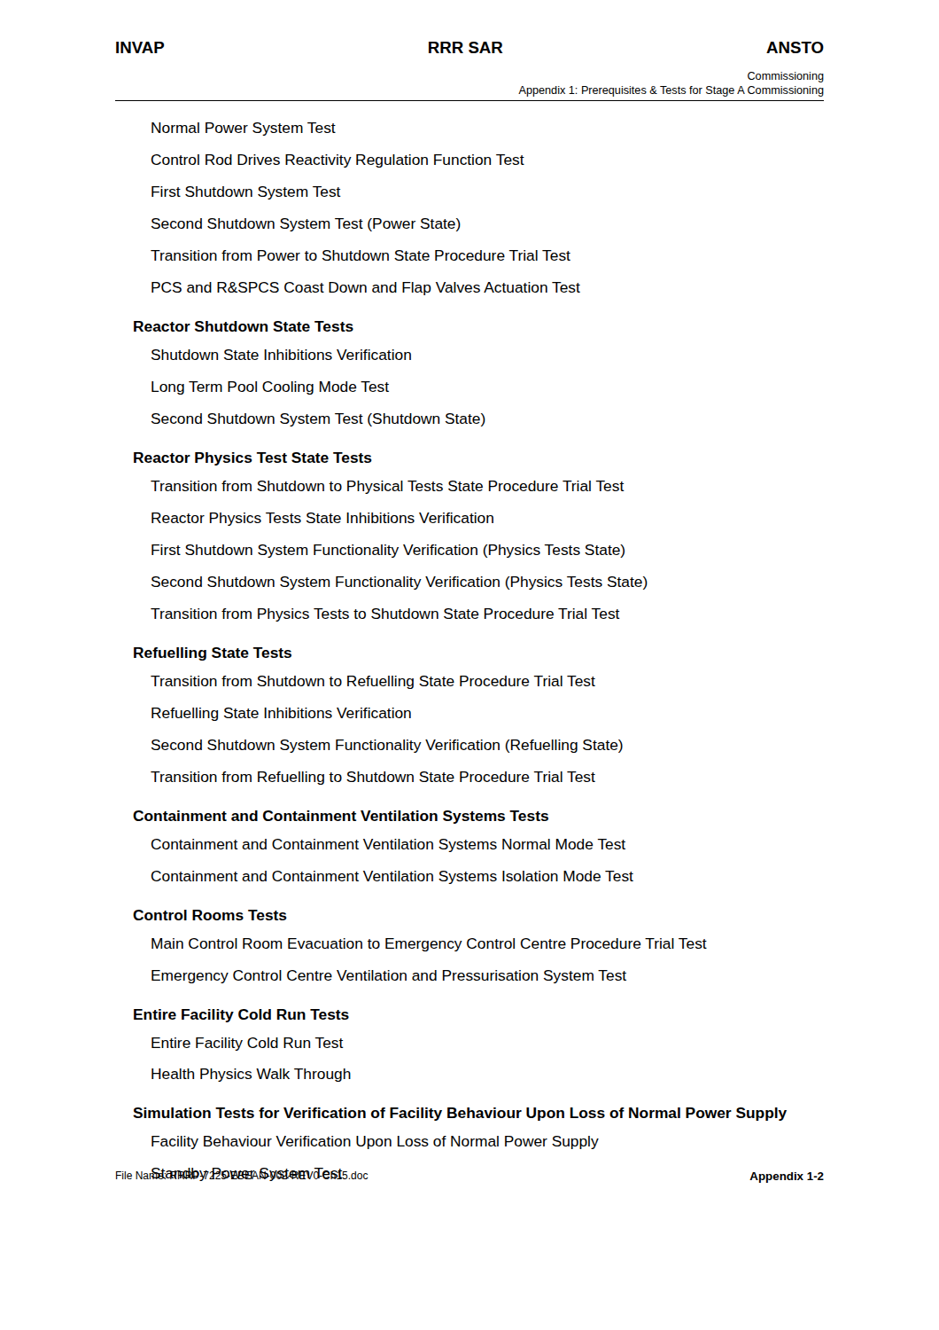INVAP
RRR SAR
ANSTO
Commissioning
Appendix 1: Prerequisites & Tests for Stage A Commissioning
Normal Power System Test
Control Rod Drives Reactivity Regulation Function Test
First Shutdown System Test
Second Shutdown System Test (Power State)
Transition from Power to Shutdown State Procedure Trial Test
PCS and R&SPCS Coast Down and Flap Valves Actuation Test
Reactor Shutdown State Tests
Shutdown State Inhibitions Verification
Long Term Pool Cooling Mode Test
Second Shutdown System Test (Shutdown State)
Reactor Physics Test State Tests
Transition from Shutdown to Physical Tests State Procedure Trial Test
Reactor Physics Tests State Inhibitions Verification
First Shutdown System Functionality Verification (Physics Tests State)
Second Shutdown System Functionality Verification (Physics Tests State)
Transition from Physics Tests to Shutdown State Procedure Trial Test
Refuelling State Tests
Transition from Shutdown to Refuelling State Procedure Trial Test
Refuelling State Inhibitions Verification
Second Shutdown System Functionality Verification (Refuelling State)
Transition from Refuelling to Shutdown State Procedure Trial Test
Containment and Containment Ventilation Systems Tests
Containment and Containment Ventilation Systems Normal Mode Test
Containment and Containment Ventilation Systems Isolation Mode Test
Control Rooms Tests
Main Control Room Evacuation to Emergency Control Centre Procedure Trial Test
Emergency Control Centre Ventilation and Pressurisation System Test
Entire Facility Cold Run Tests
Entire Facility Cold Run Test
Health Physics Walk Through
Simulation Tests for Verification of Facility Behaviour Upon Loss of Normal Power Supply
Facility Behaviour Verification Upon Loss of Normal Power Supply
Standby Power System Test
File Name: RRRP-7225-EBEAN-002-REV0-Ch15.doc
Appendix 1-2